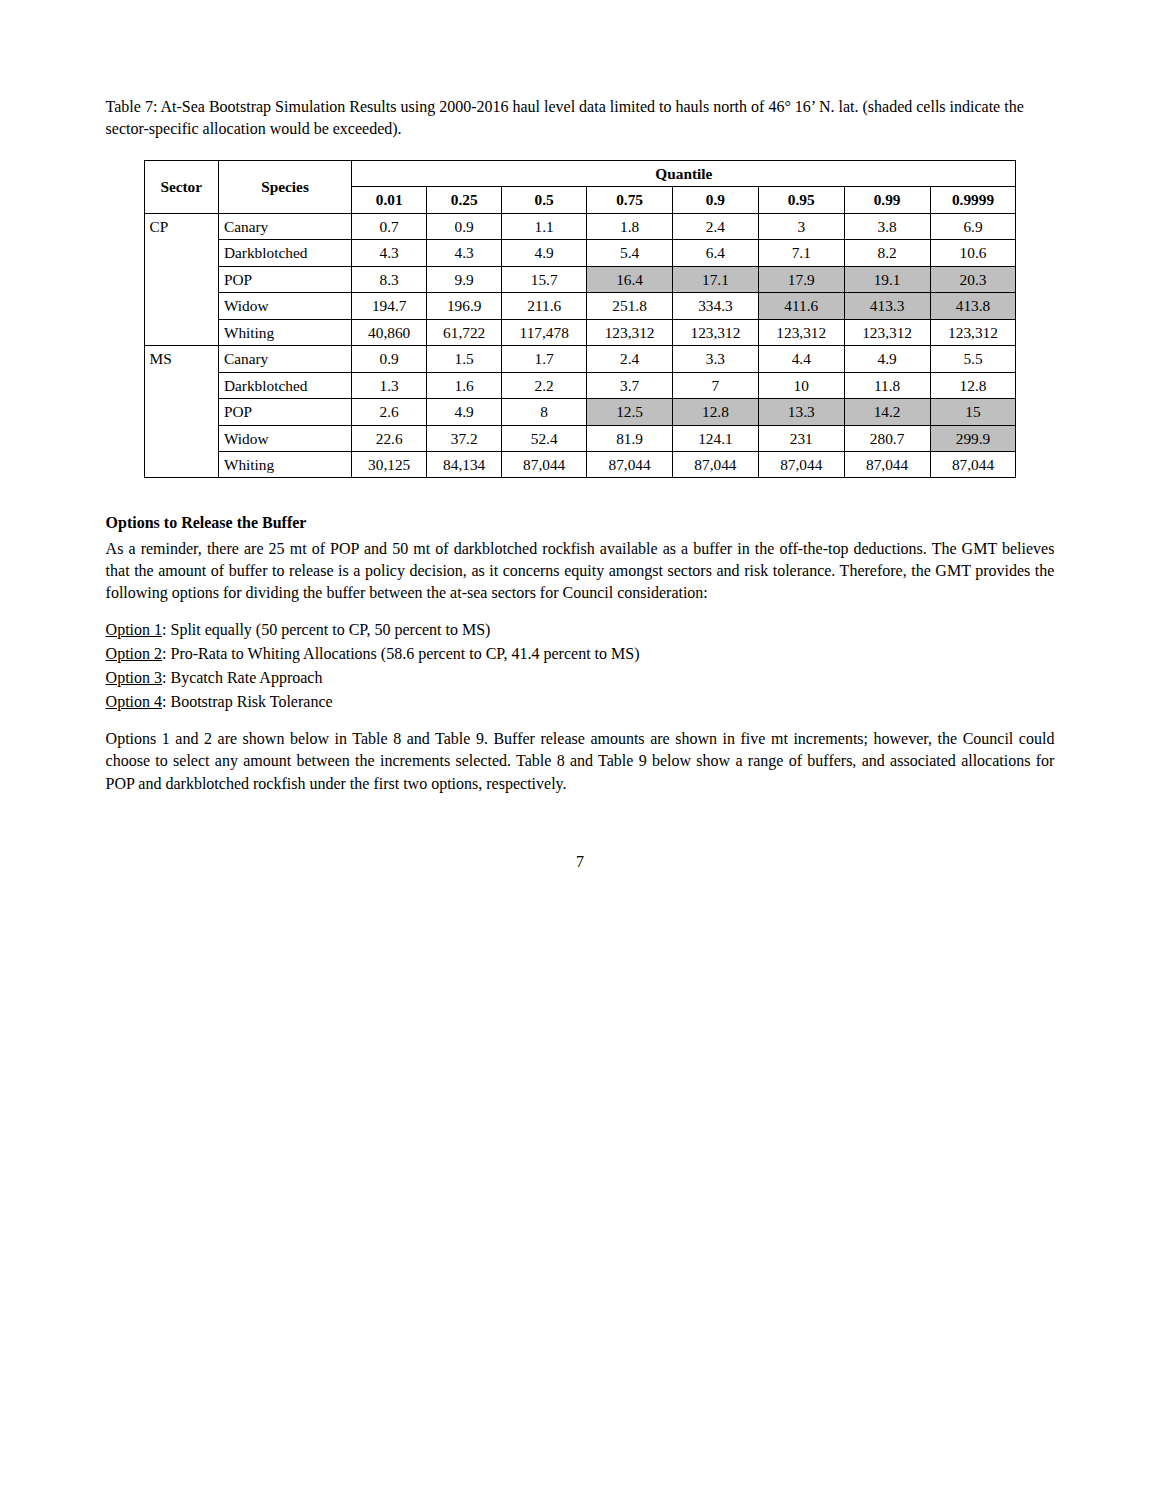Table 7: At-Sea Bootstrap Simulation Results using 2000-2016 haul level data limited to hauls north of 46° 16’ N. lat. (shaded cells indicate the sector-specific allocation would be exceeded).
| Sector | Species | Quantile |
| --- | --- | --- |
| 0.01 | 0.25 | 0.5 | 0.75 | 0.9 | 0.95 | 0.99 | 0.9999 |
| CP | Canary | 0.7 | 0.9 | 1.1 | 1.8 | 2.4 | 3 | 3.8 | 6.9 |
| Darkblotched | 4.3 | 4.3 | 4.9 | 5.4 | 6.4 | 7.1 | 8.2 | 10.6 |
| POP | 8.3 | 9.9 | 15.7 | 16.4 | 17.1 | 17.9 | 19.1 | 20.3 |
| Widow | 194.7 | 196.9 | 211.6 | 251.8 | 334.3 | 411.6 | 413.3 | 413.8 |
| Whiting | 40,860 | 61,722 | 117,478 | 123,312 | 123,312 | 123,312 | 123,312 | 123,312 |
| MS | Canary | 0.9 | 1.5 | 1.7 | 2.4 | 3.3 | 4.4 | 4.9 | 5.5 |
| Darkblotched | 1.3 | 1.6 | 2.2 | 3.7 | 7 | 10 | 11.8 | 12.8 |
| POP | 2.6 | 4.9 | 8 | 12.5 | 12.8 | 13.3 | 14.2 | 15 |
| Widow | 22.6 | 37.2 | 52.4 | 81.9 | 124.1 | 231 | 280.7 | 299.9 |
| Whiting | 30,125 | 84,134 | 87,044 | 87,044 | 87,044 | 87,044 | 87,044 | 87,044 |
Options to Release the Buffer
As a reminder, there are 25 mt of POP and 50 mt of darkblotched rockfish available as a buffer in the off-the-top deductions. The GMT believes that the amount of buffer to release is a policy decision, as it concerns equity amongst sectors and risk tolerance. Therefore, the GMT provides the following options for dividing the buffer between the at-sea sectors for Council consideration:
Option 1: Split equally (50 percent to CP, 50 percent to MS)
Option 2: Pro-Rata to Whiting Allocations (58.6 percent to CP, 41.4 percent to MS)
Option 3: Bycatch Rate Approach
Option 4: Bootstrap Risk Tolerance
Options 1 and 2 are shown below in Table 8 and Table 9. Buffer release amounts are shown in five mt increments; however, the Council could choose to select any amount between the increments selected. Table 8 and Table 9 below show a range of buffers, and associated allocations for POP and darkblotched rockfish under the first two options, respectively.
7